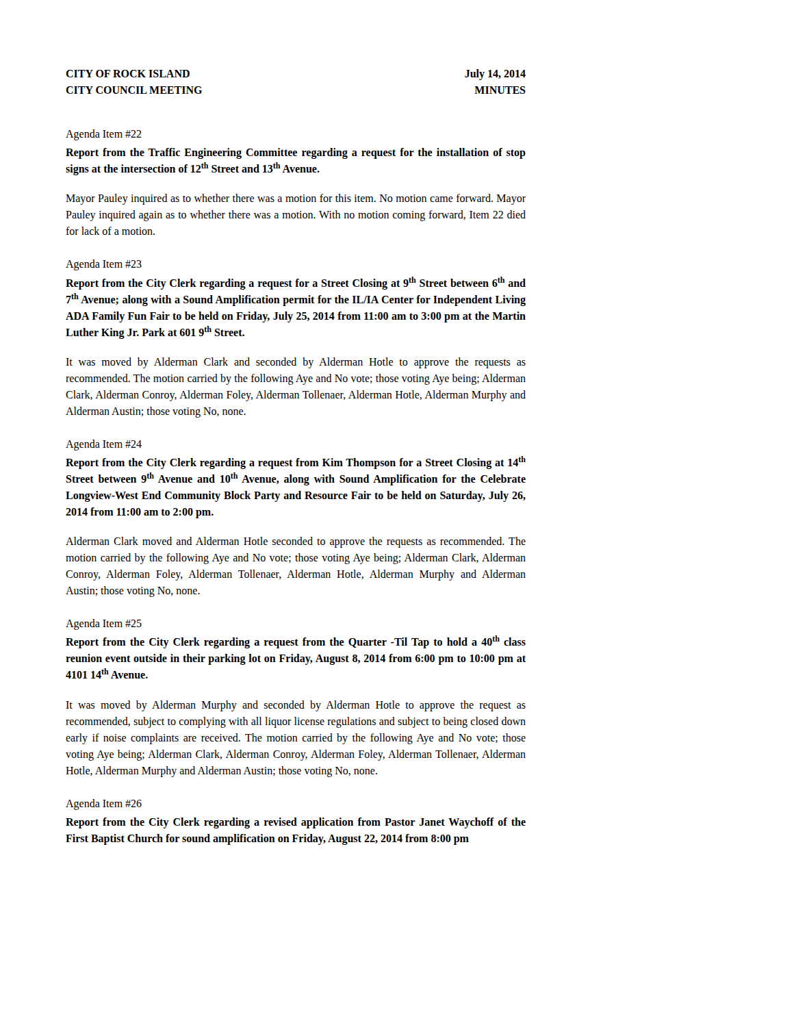CITY OF ROCK ISLAND
CITY COUNCIL MEETING
July 14, 2014
MINUTES
Agenda Item #22
Report from the Traffic Engineering Committee regarding a request for the installation of stop signs at the intersection of 12th Street and 13th Avenue.
Mayor Pauley inquired as to whether there was a motion for this item. No motion came forward. Mayor Pauley inquired again as to whether there was a motion. With no motion coming forward, Item 22 died for lack of a motion.
Agenda Item #23
Report from the City Clerk regarding a request for a Street Closing at 9th Street between 6th and 7th Avenue; along with a Sound Amplification permit for the IL/IA Center for Independent Living ADA Family Fun Fair to be held on Friday, July 25, 2014 from 11:00 am to 3:00 pm at the Martin Luther King Jr. Park at 601 9th Street.
It was moved by Alderman Clark and seconded by Alderman Hotle to approve the requests as recommended. The motion carried by the following Aye and No vote; those voting Aye being; Alderman Clark, Alderman Conroy, Alderman Foley, Alderman Tollenaer, Alderman Hotle, Alderman Murphy and Alderman Austin; those voting No, none.
Agenda Item #24
Report from the City Clerk regarding a request from Kim Thompson for a Street Closing at 14th Street between 9th Avenue and 10th Avenue, along with Sound Amplification for the Celebrate Longview-West End Community Block Party and Resource Fair to be held on Saturday, July 26, 2014 from 11:00 am to 2:00 pm.
Alderman Clark moved and Alderman Hotle seconded to approve the requests as recommended. The motion carried by the following Aye and No vote; those voting Aye being; Alderman Clark, Alderman Conroy, Alderman Foley, Alderman Tollenaer, Alderman Hotle, Alderman Murphy and Alderman Austin; those voting No, none.
Agenda Item #25
Report from the City Clerk regarding a request from the Quarter -Til Tap to hold a 40th class reunion event outside in their parking lot on Friday, August 8, 2014 from 6:00 pm to 10:00 pm at 4101 14th Avenue.
It was moved by Alderman Murphy and seconded by Alderman Hotle to approve the request as recommended, subject to complying with all liquor license regulations and subject to being closed down early if noise complaints are received. The motion carried by the following Aye and No vote; those voting Aye being; Alderman Clark, Alderman Conroy, Alderman Foley, Alderman Tollenaer, Alderman Hotle, Alderman Murphy and Alderman Austin; those voting No, none.
Agenda Item #26
Report from the City Clerk regarding a revised application from Pastor Janet Waychoff of the First Baptist Church for sound amplification on Friday, August 22, 2014 from 8:00 pm